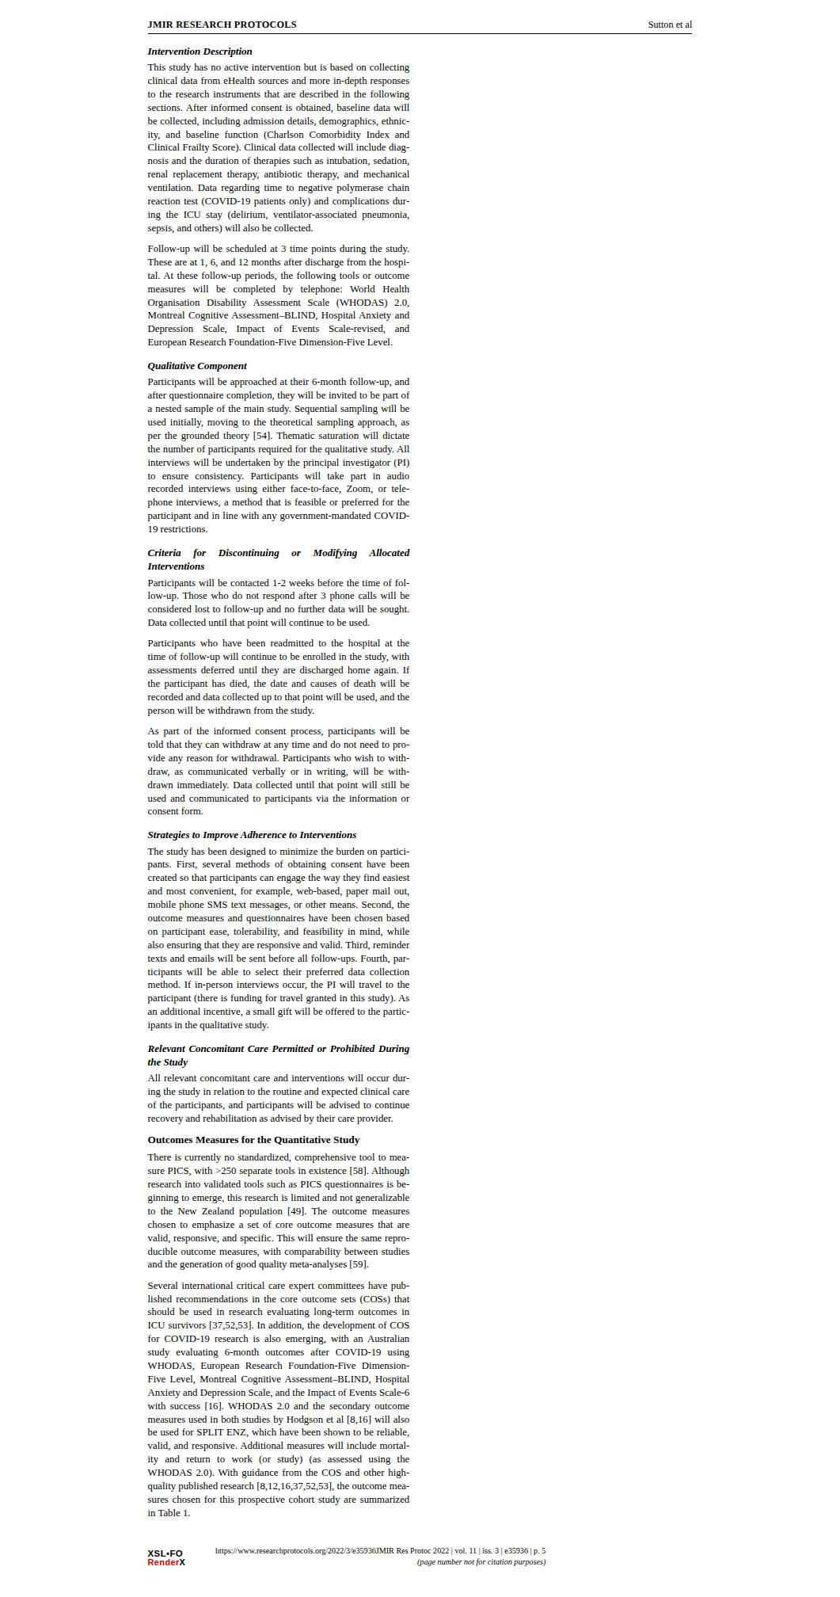JMIR Research Protocols
Sutton et al
Intervention Description
This study has no active intervention but is based on collecting clinical data from eHealth sources and more in-depth responses to the research instruments that are described in the following sections. After informed consent is obtained, baseline data will be collected, including admission details, demographics, ethnicity, and baseline function (Charlson Comorbidity Index and Clinical Frailty Score). Clinical data collected will include diagnosis and the duration of therapies such as intubation, sedation, renal replacement therapy, antibiotic therapy, and mechanical ventilation. Data regarding time to negative polymerase chain reaction test (COVID-19 patients only) and complications during the ICU stay (delirium, ventilator-associated pneumonia, sepsis, and others) will also be collected.
Follow-up will be scheduled at 3 time points during the study. These are at 1, 6, and 12 months after discharge from the hospital. At these follow-up periods, the following tools or outcome measures will be completed by telephone: World Health Organisation Disability Assessment Scale (WHODAS) 2.0, Montreal Cognitive Assessment–BLIND, Hospital Anxiety and Depression Scale, Impact of Events Scale-revised, and European Research Foundation-Five Dimension-Five Level.
Qualitative Component
Participants will be approached at their 6-month follow-up, and after questionnaire completion, they will be invited to be part of a nested sample of the main study. Sequential sampling will be used initially, moving to the theoretical sampling approach, as per the grounded theory [54]. Thematic saturation will dictate the number of participants required for the qualitative study. All interviews will be undertaken by the principal investigator (PI) to ensure consistency. Participants will take part in audio recorded interviews using either face-to-face, Zoom, or telephone interviews, a method that is feasible or preferred for the participant and in line with any government-mandated COVID-19 restrictions.
Criteria for Discontinuing or Modifying Allocated Interventions
Participants will be contacted 1-2 weeks before the time of follow-up. Those who do not respond after 3 phone calls will be considered lost to follow-up and no further data will be sought. Data collected until that point will continue to be used.
Participants who have been readmitted to the hospital at the time of follow-up will continue to be enrolled in the study, with assessments deferred until they are discharged home again. If the participant has died, the date and causes of death will be recorded and data collected up to that point will be used, and the person will be withdrawn from the study.
As part of the informed consent process, participants will be told that they can withdraw at any time and do not need to provide any reason for withdrawal. Participants who wish to withdraw, as communicated verbally or in writing, will be withdrawn immediately. Data collected until that point will still be used and communicated to participants via the information or consent form.
Strategies to Improve Adherence to Interventions
The study has been designed to minimize the burden on participants. First, several methods of obtaining consent have been created so that participants can engage the way they find easiest and most convenient, for example, web-based, paper mail out, mobile phone SMS text messages, or other means. Second, the outcome measures and questionnaires have been chosen based on participant ease, tolerability, and feasibility in mind, while also ensuring that they are responsive and valid. Third, reminder texts and emails will be sent before all follow-ups. Fourth, participants will be able to select their preferred data collection method. If in-person interviews occur, the PI will travel to the participant (there is funding for travel granted in this study). As an additional incentive, a small gift will be offered to the participants in the qualitative study.
Relevant Concomitant Care Permitted or Prohibited During the Study
All relevant concomitant care and interventions will occur during the study in relation to the routine and expected clinical care of the participants, and participants will be advised to continue recovery and rehabilitation as advised by their care provider.
Outcomes Measures for the Quantitative Study
There is currently no standardized, comprehensive tool to measure PICS, with >250 separate tools in existence [58]. Although research into validated tools such as PICS questionnaires is beginning to emerge, this research is limited and not generalizable to the New Zealand population [49]. The outcome measures chosen to emphasize a set of core outcome measures that are valid, responsive, and specific. This will ensure the same reproducible outcome measures, with comparability between studies and the generation of good quality meta-analyses [59].
Several international critical care expert committees have published recommendations in the core outcome sets (COSs) that should be used in research evaluating long-term outcomes in ICU survivors [37,52,53]. In addition, the development of COS for COVID-19 research is also emerging, with an Australian study evaluating 6-month outcomes after COVID-19 using WHODAS, European Research Foundation-Five Dimension-Five Level, Montreal Cognitive Assessment–BLIND, Hospital Anxiety and Depression Scale, and the Impact of Events Scale-6 with success [16]. WHODAS 2.0 and the secondary outcome measures used in both studies by Hodgson et al [8,16] will also be used for SPLIT ENZ, which have been shown to be reliable, valid, and responsive. Additional measures will include mortality and return to work (or study) (as assessed using the WHODAS 2.0). With guidance from the COS and other high-quality published research [8,12,16,37,52,53], the outcome measures chosen for this prospective cohort study are summarized in Table 1.
XSL•FO
Render X
https://www.researchprotocols.org/2022/3/e35936 JMIR Res Protoc 2022 | vol. 11 | iss. 3 | e35936 | p. 5
(page number not for citation purposes)